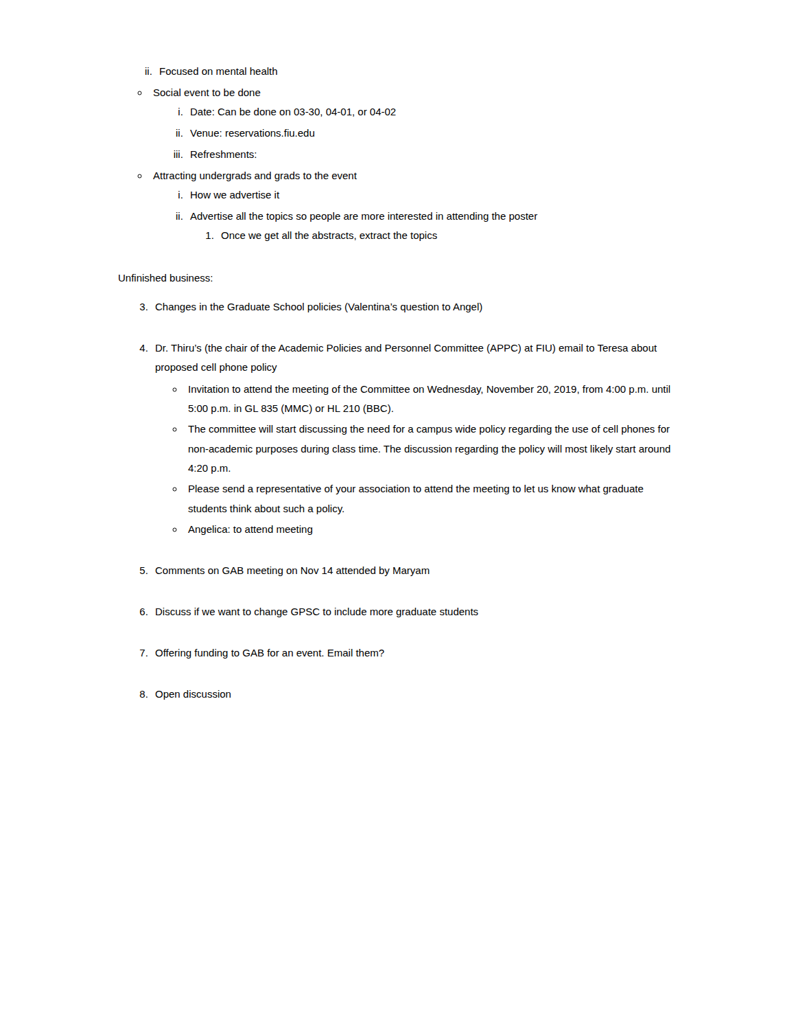Focused on mental health
Social event to be done
Date: Can be done on 03-30, 04-01, or 04-02
Venue: reservations.fiu.edu
Refreshments:
Attracting undergrads and grads to the event
How we advertise it
Advertise all the topics so people are more interested in attending the poster
Once we get all the abstracts, extract the topics
Unfinished business:
Changes in the Graduate School policies (Valentina’s question to Angel)
Dr. Thiru’s (the chair of the Academic Policies and Personnel Committee (APPC) at FIU) email to Teresa about proposed cell phone policy
Invitation to attend the meeting of the Committee on Wednesday, November 20, 2019, from 4:00 p.m. until 5:00 p.m. in GL 835 (MMC) or HL 210 (BBC).
The committee will start discussing the need for a campus wide policy regarding the use of cell phones for non-academic purposes during class time. The discussion regarding the policy will most likely start around 4:20 p.m.
Please send a representative of your association to attend the meeting to let us know what graduate students think about such a policy.
Angelica: to attend meeting
Comments on GAB meeting on Nov 14 attended by Maryam
Discuss if we want to change GPSC to include more graduate students
Offering funding to GAB for an event. Email them?
Open discussion